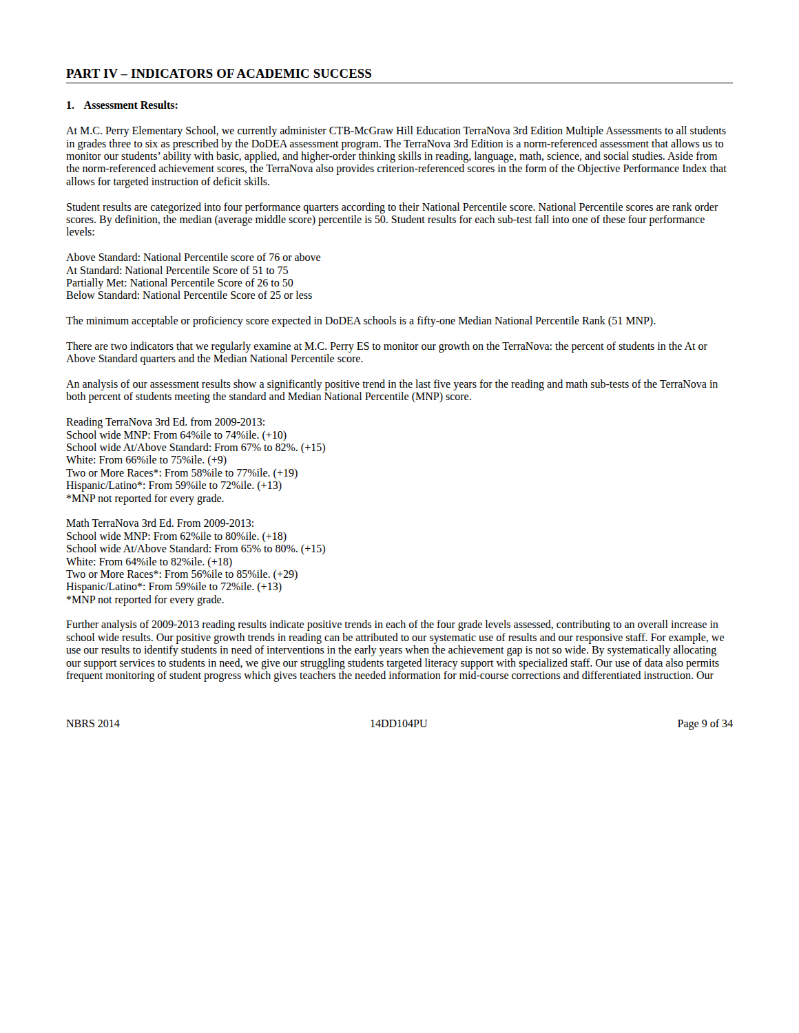PART IV – INDICATORS OF ACADEMIC SUCCESS
1. Assessment Results:
At M.C. Perry Elementary School, we currently administer CTB-McGraw Hill Education TerraNova 3rd Edition Multiple Assessments to all students in grades three to six as prescribed by the DoDEA assessment program. The TerraNova 3rd Edition is a norm-referenced assessment that allows us to monitor our students’ ability with basic, applied, and higher-order thinking skills in reading, language, math, science, and social studies. Aside from the norm-referenced achievement scores, the TerraNova also provides criterion-referenced scores in the form of the Objective Performance Index that allows for targeted instruction of deficit skills.
Student results are categorized into four performance quarters according to their National Percentile score. National Percentile scores are rank order scores. By definition, the median (average middle score) percentile is 50. Student results for each sub-test fall into one of these four performance levels:
Above Standard: National Percentile score of 76 or above
At Standard: National Percentile Score of 51 to 75
Partially Met: National Percentile Score of 26 to 50
Below Standard: National Percentile Score of 25 or less
The minimum acceptable or proficiency score expected in DoDEA schools is a fifty-one Median National Percentile Rank (51 MNP).
There are two indicators that we regularly examine at M.C. Perry ES to monitor our growth on the TerraNova: the percent of students in the At or Above Standard quarters and the Median National Percentile score.
An analysis of our assessment results show a significantly positive trend in the last five years for the reading and math sub-tests of the TerraNova in both percent of students meeting the standard and Median National Percentile (MNP) score.
Reading TerraNova 3rd Ed. from 2009-2013:
School wide MNP: From 64%ile to 74%ile. (+10)
School wide At/Above Standard: From 67% to 82%. (+15)
White: From 66%ile to 75%ile. (+9)
Two or More Races*: From 58%ile to 77%ile. (+19)
Hispanic/Latino*: From 59%ile to 72%ile. (+13)
*MNP not reported for every grade.
Math TerraNova 3rd Ed. From 2009-2013:
School wide MNP: From 62%ile to 80%ile. (+18)
School wide At/Above Standard: From 65% to 80%. (+15)
White: From 64%ile to 82%ile. (+18)
Two or More Races*: From 56%ile to 85%ile. (+29)
Hispanic/Latino*: From 59%ile to 72%ile. (+13)
*MNP not reported for every grade.
Further analysis of 2009-2013 reading results indicate positive trends in each of the four grade levels assessed, contributing to an overall increase in school wide results. Our positive growth trends in reading can be attributed to our systematic use of results and our responsive staff. For example, we use our results to identify students in need of interventions in the early years when the achievement gap is not so wide. By systematically allocating our support services to students in need, we give our struggling students targeted literacy support with specialized staff. Our use of data also permits frequent monitoring of student progress which gives teachers the needed information for mid-course corrections and differentiated instruction. Our
NBRS 2014 14DD104PU Page 9 of 34